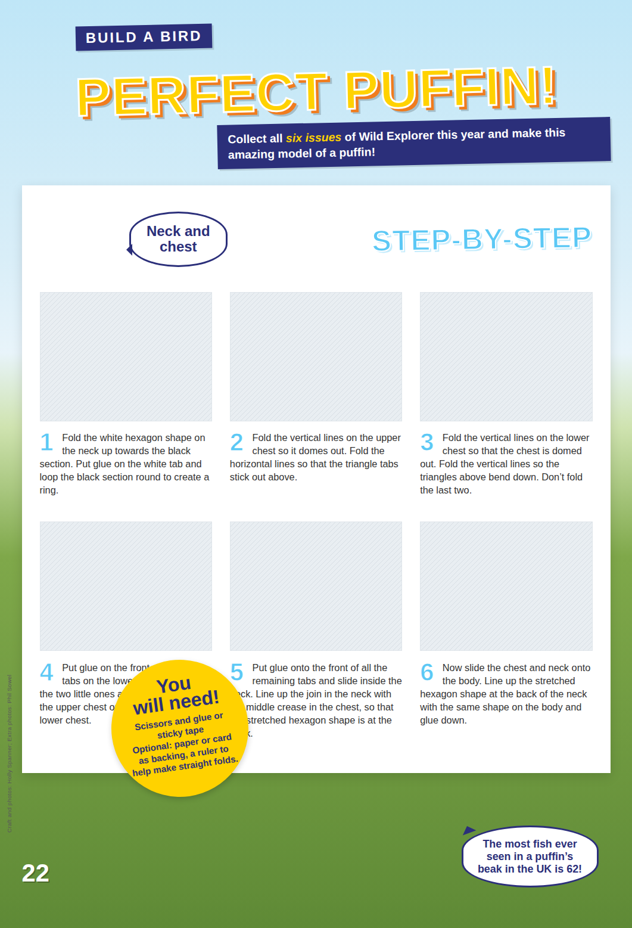Build a bird
Perfect Puffin!
Collect all six issues of Wild Explorer this year and make this amazing model of a puffin!
Neck and
chest
Step-by-step
1 Fold the white hexagon shape on the neck up towards the black section. Put glue on the white tab and loop the black section round to create a ring.
2 Fold the vertical lines on the upper chest so it domes out. Fold the horizontal lines so that the triangle tabs stick out above.
3 Fold the vertical lines on the lower chest so that the chest is domed out. Fold the vertical lines so the triangles above bend down. Don’t fold the last two.
4 Put glue on the front of all of the tabs on the lower chest, except the two little ones at either end. Stick the upper chest on to the tabs on the lower chest.
5 Put glue onto the front of all the remaining tabs and slide inside the neck. Line up the join in the neck with the middle crease in the chest, so that the stretched hexagon shape is at the back.
6 Now slide the chest and neck onto the body. Line up the stretched hexagon shape at the back of the neck with the same shape on the body and glue down.
You will need!
Scissors and glue or sticky tape
Optional: paper or card as backing, a ruler to help make straight folds.
The most fish ever seen in a puffin’s beak in the UK is 62!
Craft and photos: Holly Spanner; Extra photos: Phil Sowel
22